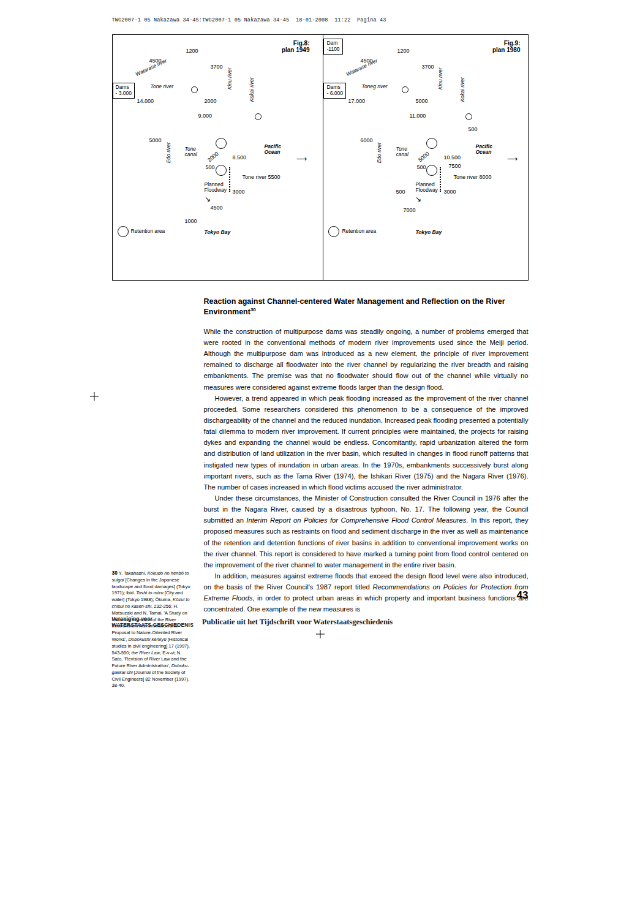TWG2007-1 05 Nakazawa 34-45:TWG2007-1 05 Nakazawa 34-45 18-01-2008 11:22 Pagina 43
Fig.8:
plan 1949
Watarase river 4500 1200 3700 Kinu river Kokai river
Dams
- 3.000
Tone river 14.000
2000 9.000
Edo river 5000 Tone
canal 2000
500 8.500 Pacific
Ocean ⟶
Tone river 5500 Planned
Floodway 3000
4500 1000 ↘
Retention area Tokyo Bay
Fig.9:
plan 1980
Dam
-1100
Watarase river 4500 1200 3700 Kinu river Kokai river
Dams
- 6.000
Toneg river 17.000
5000 11.000
500 Edo river 6000 Tone
canal 5000
500 10.500 7500 Pacific
Ocean ⟶
Tone river 8000 Planned
Floodway 3000
500 7000 ↘
Retention area Tokyo Bay
Reaction against Channel-centered Water Management and Reflection on the River Environment30
While the construction of multipurpose dams was steadily ongoing, a number of problems emerged that were rooted in the conventional methods of modern river improvements used since the Meiji period. Although the multipurpose dam was introduced as a new element, the principle of river improvement remained to discharge all floodwater into the river channel by regularizing the river breadth and raising embankments. The premise was that no floodwater should flow out of the channel while virtually no measures were considered against extreme floods larger than the design flood.
However, a trend appeared in which peak flooding increased as the improvement of the river channel proceeded. Some researchers considered this phenomenon to be a consequence of the improved dischargeability of the channel and the reduced inundation. Increased peak flooding presented a potentially fatal dilemma to modern river improvement. If current principles were maintained, the projects for raising dykes and expanding the channel would be endless. Concomitantly, rapid urbanization altered the form and distribution of land utilization in the river basin, which resulted in changes in flood runoff patterns that instigated new types of inundation in urban areas. In the 1970s, embankments successively burst along important rivers, such as the Tama River (1974), the Ishikari River (1975) and the Nagara River (1976). The number of cases increased in which flood victims accused the river administrator.
Under these circumstances, the Minister of Construction consulted the River Council in 1976 after the burst in the Nagara River, caused by a disastrous typhoon, No. 17. The following year, the Council submitted an Interim Report on Policies for Comprehensive Flood Control Measures. In this report, they proposed measures such as restraints on flood and sediment discharge in the river as well as maintenance of the retention and detention functions of river basins in addition to conventional improvement works on the river channel. This report is considered to have marked a turning point from flood control centered on the improvement of the river channel to water management in the entire river basin.
In addition, measures against extreme floods that exceed the design flood level were also introduced, on the basis of the River Council's 1987 report titled Recommendations on Policies for Protection from Extreme Floods, in order to protect urban areas in which property and important business functions are concentrated. One example of the new measures is
30 Y. Takahashi, Kokudo no henbō to suigai [Changes in the Japanese landscape and flood damages] (Tokyo 1971); ibid. Toshi to mizu [City and water] (Tokyo 1988); Ōkuma, Kōzui to chisui no kasen-shi, 232-256; H. Matsuzaki and N. Tamai, 'A Study on Historical transition of the River Environment Administration and Proposal to Nature-Oriented River Works', Dobokushi kenkyū [Historical studies in civil engineering] 17 (1997), 543-550; the River Law, E-v-vi; N. Sato, 'Revision of River Law and the Future River Administration', Doboku-gakkai-shi [Journal of the Society of Civil Engineers] 82 November (1997), 38-40.
43
Vereniging voor WATERSTAATS GESCHIEDENIS
Publicatie uit het Tijdschrift voor Waterstaatsgeschiedenis